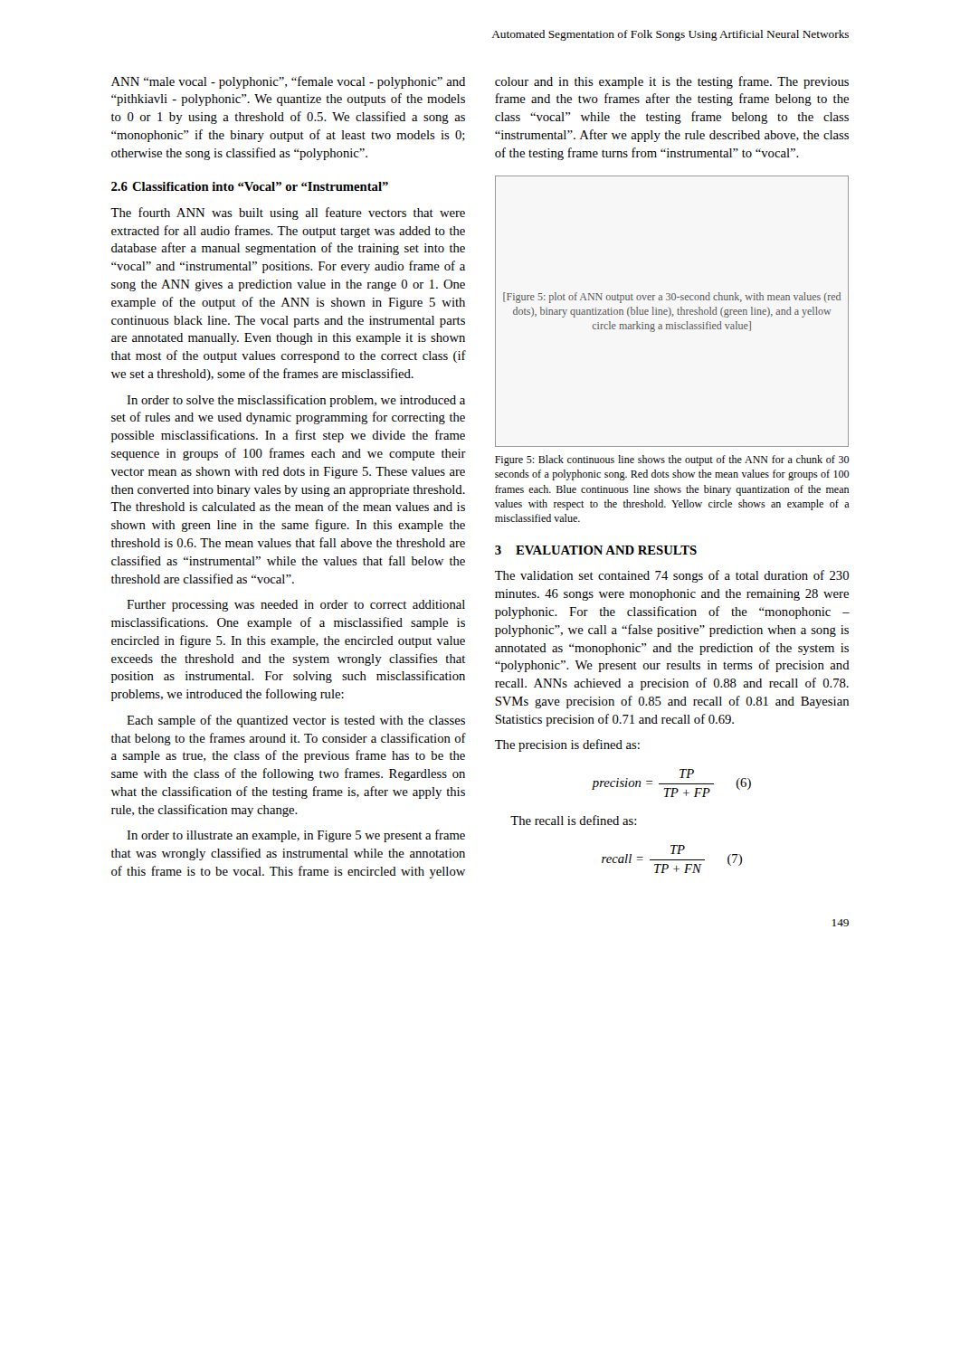Automated Segmentation of Folk Songs Using Artificial Neural Networks
ANN “male vocal - polyphonic”, “female vocal - polyphonic” and “pithkiavli - polyphonic”. We quantize the outputs of the models to 0 or 1 by using a threshold of 0.5. We classified a song as “monophonic” if the binary output of at least two models is 0; otherwise the song is classified as “polyphonic”.
2.6 Classification into “Vocal” or “Instrumental”
The fourth ANN was built using all feature vectors that were extracted for all audio frames. The output target was added to the database after a manual segmentation of the training set into the “vocal” and “instrumental” positions. For every audio frame of a song the ANN gives a prediction value in the range 0 or 1. One example of the output of the ANN is shown in Figure 5 with continuous black line. The vocal parts and the instrumental parts are annotated manually. Even though in this example it is shown that most of the output values correspond to the correct class (if we set a threshold), some of the frames are misclassified.
In order to solve the misclassification problem, we introduced a set of rules and we used dynamic programming for correcting the possible misclassifications. In a first step we divide the frame sequence in groups of 100 frames each and we compute their vector mean as shown with red dots in Figure 5. These values are then converted into binary vales by using an appropriate threshold. The threshold is calculated as the mean of the mean values and is shown with green line in the same figure. In this example the threshold is 0.6. The mean values that fall above the threshold are classified as “instrumental” while the values that fall below the threshold are classified as “vocal”.
Further processing was needed in order to correct additional misclassifications. One example of a misclassified sample is encircled in figure 5. In this example, the encircled output value exceeds the threshold and the system wrongly classifies that position as instrumental. For solving such misclassification problems, we introduced the following rule:
Each sample of the quantized vector is tested with the classes that belong to the frames around it. To consider a classification of a sample as true, the class of the previous frame has to be the same with the class of the following two frames. Regardless on what the classification of the testing frame is, after we apply this rule, the classification may change.
In order to illustrate an example, in Figure 5 we present a frame that was wrongly classified as instrumental while the annotation of this frame is to be vocal. This frame is encircled with yellow colour and in this example it is the testing frame. The previous frame and the two frames after the testing frame belong to the class “vocal” while the testing frame belong to the class “instrumental”. After we apply the rule described above, the class of the testing frame turns from “instrumental” to “vocal”.
[Figure 5: plot of ANN output over a 30-second chunk, with mean values (red dots), binary quantization (blue line), threshold (green line), and a yellow circle marking a misclassified value]
Figure 5: Black continuous line shows the output of the ANN for a chunk of 30 seconds of a polyphonic song. Red dots show the mean values for groups of 100 frames each. Blue continuous line shows the binary quantization of the mean values with respect to the threshold. Yellow circle shows an example of a misclassified value.
3 EVALUATION AND RESULTS
The validation set contained 74 songs of a total duration of 230 minutes. 46 songs were monophonic and the remaining 28 were polyphonic. For the classification of the “monophonic – polyphonic”, we call a “false positive” prediction when a song is annotated as “monophonic” and the prediction of the system is “polyphonic”. We present our results in terms of precision and recall. ANNs achieved a precision of 0.88 and recall of 0.78. SVMs gave precision of 0.85 and recall of 0.81 and Bayesian Statistics precision of 0.71 and recall of 0.69.
The precision is defined as:
precision = TP TP + FP (6)
The recall is defined as:
recall = TP TP + FN (7)
149